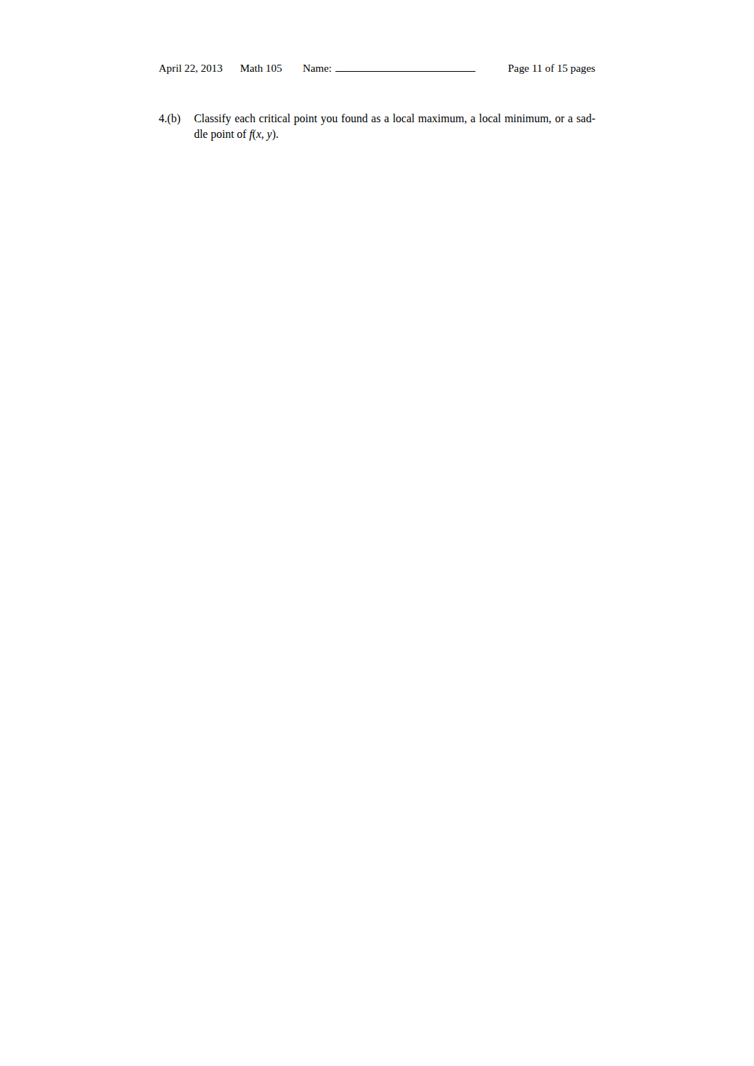April 22, 2013 Math 105 Name:
Page 11 of 15 pages
4.(b)
Classify each critical point you found as a local maximum, a local minimum, or a saddle point of f(x, y).